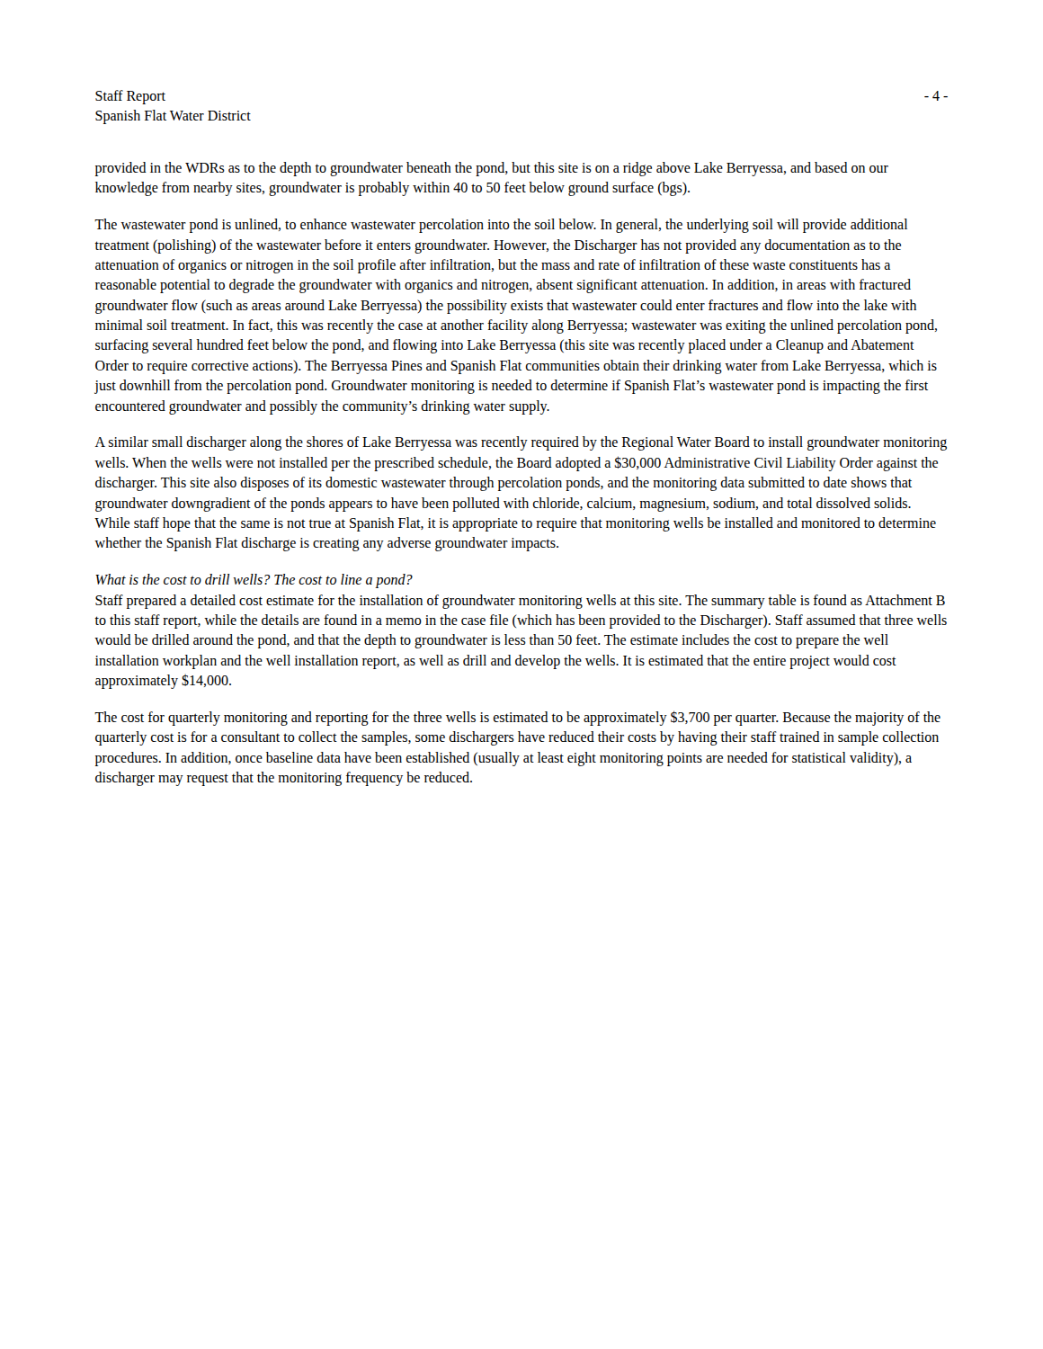Staff Report
Spanish Flat Water District
- 4 -
provided in the WDRs as to the depth to groundwater beneath the pond, but this site is on a ridge above Lake Berryessa, and based on our knowledge from nearby sites, groundwater is probably within 40 to 50 feet below ground surface (bgs).
The wastewater pond is unlined, to enhance wastewater percolation into the soil below. In general, the underlying soil will provide additional treatment (polishing) of the wastewater before it enters groundwater. However, the Discharger has not provided any documentation as to the attenuation of organics or nitrogen in the soil profile after infiltration, but the mass and rate of infiltration of these waste constituents has a reasonable potential to degrade the groundwater with organics and nitrogen, absent significant attenuation. In addition, in areas with fractured groundwater flow (such as areas around Lake Berryessa) the possibility exists that wastewater could enter fractures and flow into the lake with minimal soil treatment. In fact, this was recently the case at another facility along Berryessa; wastewater was exiting the unlined percolation pond, surfacing several hundred feet below the pond, and flowing into Lake Berryessa (this site was recently placed under a Cleanup and Abatement Order to require corrective actions). The Berryessa Pines and Spanish Flat communities obtain their drinking water from Lake Berryessa, which is just downhill from the percolation pond. Groundwater monitoring is needed to determine if Spanish Flat’s wastewater pond is impacting the first encountered groundwater and possibly the community’s drinking water supply.
A similar small discharger along the shores of Lake Berryessa was recently required by the Regional Water Board to install groundwater monitoring wells. When the wells were not installed per the prescribed schedule, the Board adopted a $30,000 Administrative Civil Liability Order against the discharger. This site also disposes of its domestic wastewater through percolation ponds, and the monitoring data submitted to date shows that groundwater downgradient of the ponds appears to have been polluted with chloride, calcium, magnesium, sodium, and total dissolved solids. While staff hope that the same is not true at Spanish Flat, it is appropriate to require that monitoring wells be installed and monitored to determine whether the Spanish Flat discharge is creating any adverse groundwater impacts.
What is the cost to drill wells? The cost to line a pond?
Staff prepared a detailed cost estimate for the installation of groundwater monitoring wells at this site. The summary table is found as Attachment B to this staff report, while the details are found in a memo in the case file (which has been provided to the Discharger). Staff assumed that three wells would be drilled around the pond, and that the depth to groundwater is less than 50 feet. The estimate includes the cost to prepare the well installation workplan and the well installation report, as well as drill and develop the wells. It is estimated that the entire project would cost approximately $14,000.
The cost for quarterly monitoring and reporting for the three wells is estimated to be approximately $3,700 per quarter. Because the majority of the quarterly cost is for a consultant to collect the samples, some dischargers have reduced their costs by having their staff trained in sample collection procedures. In addition, once baseline data have been established (usually at least eight monitoring points are needed for statistical validity), a discharger may request that the monitoring frequency be reduced.